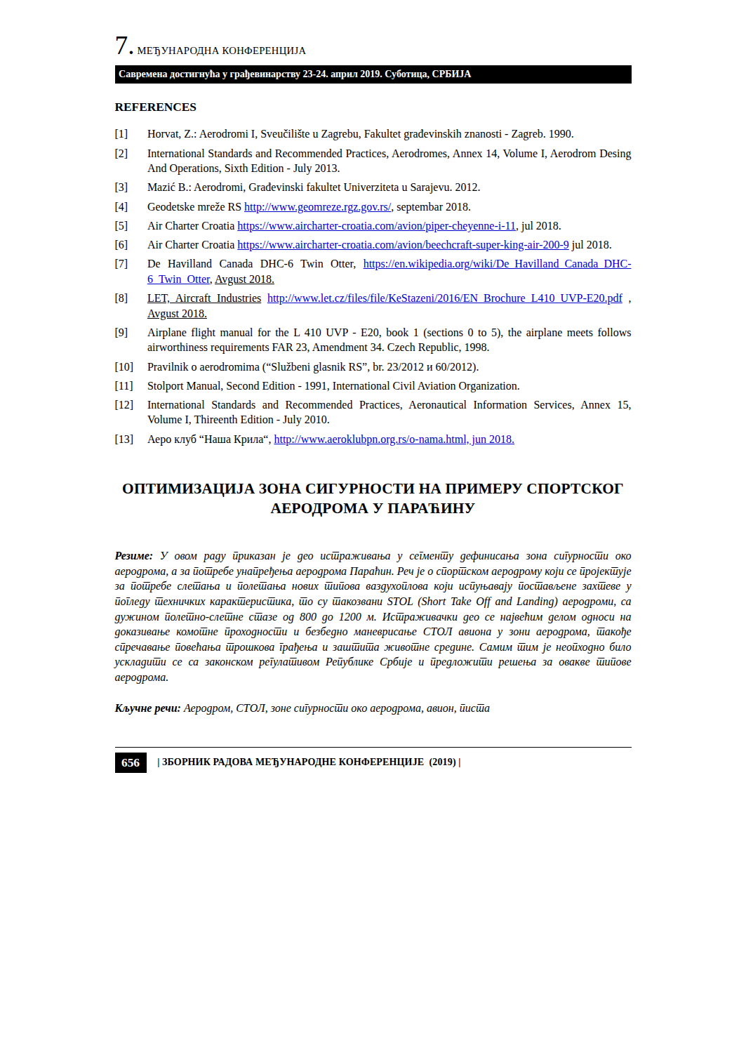7. МЕЂУНАРОДНА КОНФЕРЕНЦИЈА
Савремена достигнућа у грађевинарству 23-24. април 2019. Суботица, СРБИЈА
REFERENCES
[1] Horvat, Z.: Aerodromi I, Sveučilište u Zagrebu, Fakultet građevinskih znanosti - Zagreb. 1990.
[2] International Standards and Recommended Practices, Aerodromes, Annex 14, Volume I, Aerodrom Desing And Operations, Sixth Edition - July 2013.
[3] Mazić B.: Aerodromi, Građevinski fakultet Univerziteta u Sarajevu. 2012.
[4] Geodetske mreže RS http://www.geomreze.rgz.gov.rs/, septembar 2018.
[5] Air Charter Croatia https://www.aircharter-croatia.com/avion/piper-cheyenne-i-11, jul 2018.
[6] Air Charter Croatia https://www.aircharter-croatia.com/avion/beechcraft-super-king-air-200-9 jul 2018.
[7] De Havilland Canada DHC-6 Twin Otter, https://en.wikipedia.org/wiki/De_Havilland_Canada_DHC-6_Twin_Otter, Avgust 2018.
[8] LET, Aircraft Industries http://www.let.cz/files/file/KeStazeni/2016/EN_Brochure_L410_UVP-E20.pdf , Avgust 2018.
[9] Airplane flight manual for the L 410 UVP - E20, book 1 (sections 0 to 5), the airplane meets follows airworthiness requirements FAR 23, Amendment 34. Czech Republic, 1998.
[10] Pravilnik o aerodromima (“Službeni glasnik RS”, br. 23/2012 и 60/2012).
[11] Stolport Manual, Second Edition - 1991, International Civil Aviation Organization.
[12] International Standards and Recommended Practices, Aeronautical Information Services, Annex 15, Volume I, Thireenth Edition - July 2010.
[13] Аеро клуб “Наша Крила“, http://www.aeroklubpn.org.rs/o-nama.html, jun 2018.
ОПТИМИЗАЦИЈА ЗОНА СИГУРНОСТИ НА ПРИМЕРУ СПОРТСКОГ АЕРОДРОМА У ПАРАЋИНУ
Резиме: У овом раду приказан је део истраживања у сегменту дефинисања зона сигурности око аеродрома, а за потребе унапређења аеродрома Параћин. Реч је о спортском аеродрому који се пројектује за потребе слетања и полетања нових типова ваздухоплова који испуњавају постављене захтеве у погледу техничких карактеристика, то су такозвани STOL (Short Take Off and Landing) аеродроми, са дужином полетно-слетне стазе од 800 до 1200 м. Истраживачки део се највећим делом односи на доказивање комотне проходности и безбедно маневрисање СТОЛ авиона у зони аеродрома, такође спречавање повећања трошкова грађења и заштита животне средине. Самим тим је неопходно било ускладити се са законском регулативом Републике Србије и предложити решења за овакве типове аеродрома.
Кључне речи: Аеродром, СТОЛ, зоне сигурности око аеродрома, авион, писта
656 | ЗБОРНИК РАДОВА МЕЂУНАРОДНЕ КОНФЕРЕНЦИЈЕ (2019) |